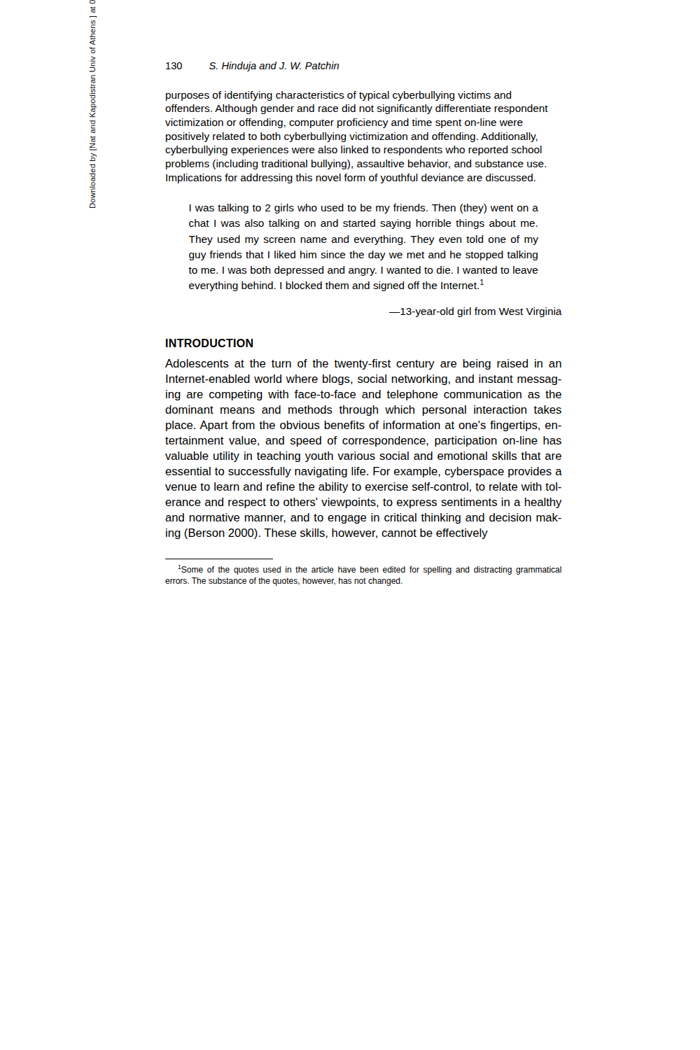Downloaded by [Nat and Kapodistran Univ of Athens ] at 07:38 17 October 2012
130 S. Hinduja and J. W. Patchin
purposes of identifying characteristics of typical cyberbullying victims and offenders. Although gender and race did not significantly differentiate respondent victimization or offending, computer proficiency and time spent on-line were positively related to both cyberbullying victimization and offending. Additionally, cyberbullying experiences were also linked to respondents who reported school problems (including traditional bullying), assaultive behavior, and substance use. Implications for addressing this novel form of youthful deviance are discussed.
I was talking to 2 girls who used to be my friends. Then (they) went on a chat I was also talking on and started saying horrible things about me. They used my screen name and everything. They even told one of my guy friends that I liked him since the day we met and he stopped talking to me. I was both depressed and angry. I wanted to die. I wanted to leave everything behind. I blocked them and signed off the Internet.1
—13-year-old girl from West Virginia
INTRODUCTION
Adolescents at the turn of the twenty-first century are being raised in an Internet-enabled world where blogs, social networking, and instant messaging are competing with face-to-face and telephone communication as the dominant means and methods through which personal interaction takes place. Apart from the obvious benefits of information at one's fingertips, entertainment value, and speed of correspondence, participation on-line has valuable utility in teaching youth various social and emotional skills that are essential to successfully navigating life. For example, cyberspace provides a venue to learn and refine the ability to exercise self-control, to relate with tolerance and respect to others' viewpoints, to express sentiments in a healthy and normative manner, and to engage in critical thinking and decision making (Berson 2000). These skills, however, cannot be effectively
1Some of the quotes used in the article have been edited for spelling and distracting grammatical errors. The substance of the quotes, however, has not changed.